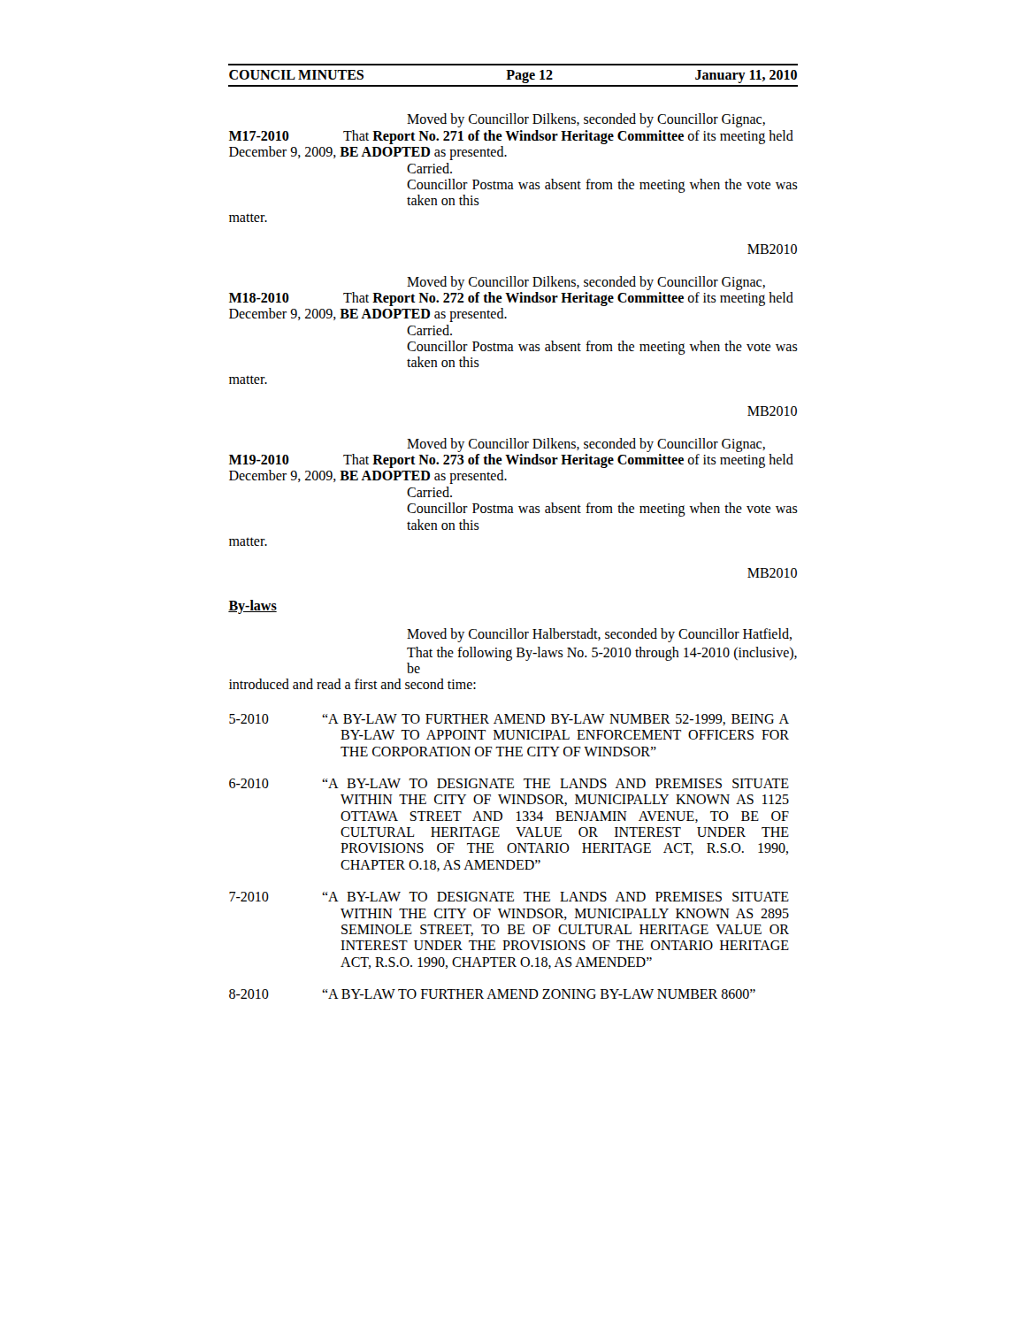COUNCIL MINUTES Page 12 January 11, 2010
Moved by Councillor Dilkens, seconded by Councillor Gignac,
M17-2010
That Report No. 271 of the Windsor Heritage Committee of its meeting held
December 9, 2009, BE ADOPTED as presented.
Carried.
Councillor Postma was absent from the meeting when the vote was taken on this
matter.
MB2010
Moved by Councillor Dilkens, seconded by Councillor Gignac,
M18-2010
That Report No. 272 of the Windsor Heritage Committee of its meeting held
December 9, 2009, BE ADOPTED as presented.
Carried.
Councillor Postma was absent from the meeting when the vote was taken on this
matter.
MB2010
Moved by Councillor Dilkens, seconded by Councillor Gignac,
M19-2010
That Report No. 273 of the Windsor Heritage Committee of its meeting held
December 9, 2009, BE ADOPTED as presented.
Carried.
Councillor Postma was absent from the meeting when the vote was taken on this
matter.
MB2010
By-laws
Moved by Councillor Halberstadt, seconded by Councillor Hatfield,
That the following By-laws No. 5-2010 through 14-2010 (inclusive), be
introduced and read a first and second time:
5-2010
“A BY-LAW TO FURTHER AMEND BY-LAW NUMBER 52-1999, BEING A BY-LAW TO APPOINT MUNICIPAL ENFORCEMENT OFFICERS FOR THE CORPORATION OF THE CITY OF WINDSOR”
6-2010
“A BY-LAW TO DESIGNATE THE LANDS AND PREMISES SITUATE WITHIN THE CITY OF WINDSOR, MUNICIPALLY KNOWN AS 1125 OTTAWA STREET AND 1334 BENJAMIN AVENUE, TO BE OF CULTURAL HERITAGE VALUE OR INTEREST UNDER THE PROVISIONS OF THE ONTARIO HERITAGE ACT, R.S.O. 1990, CHAPTER O.18, AS AMENDED”
7-2010
“A BY-LAW TO DESIGNATE THE LANDS AND PREMISES SITUATE WITHIN THE CITY OF WINDSOR, MUNICIPALLY KNOWN AS 2895 SEMINOLE STREET, TO BE OF CULTURAL HERITAGE VALUE OR INTEREST UNDER THE PROVISIONS OF THE ONTARIO HERITAGE ACT, R.S.O. 1990, CHAPTER O.18, AS AMENDED”
8-2010
“A BY-LAW TO FURTHER AMEND ZONING BY-LAW NUMBER 8600”